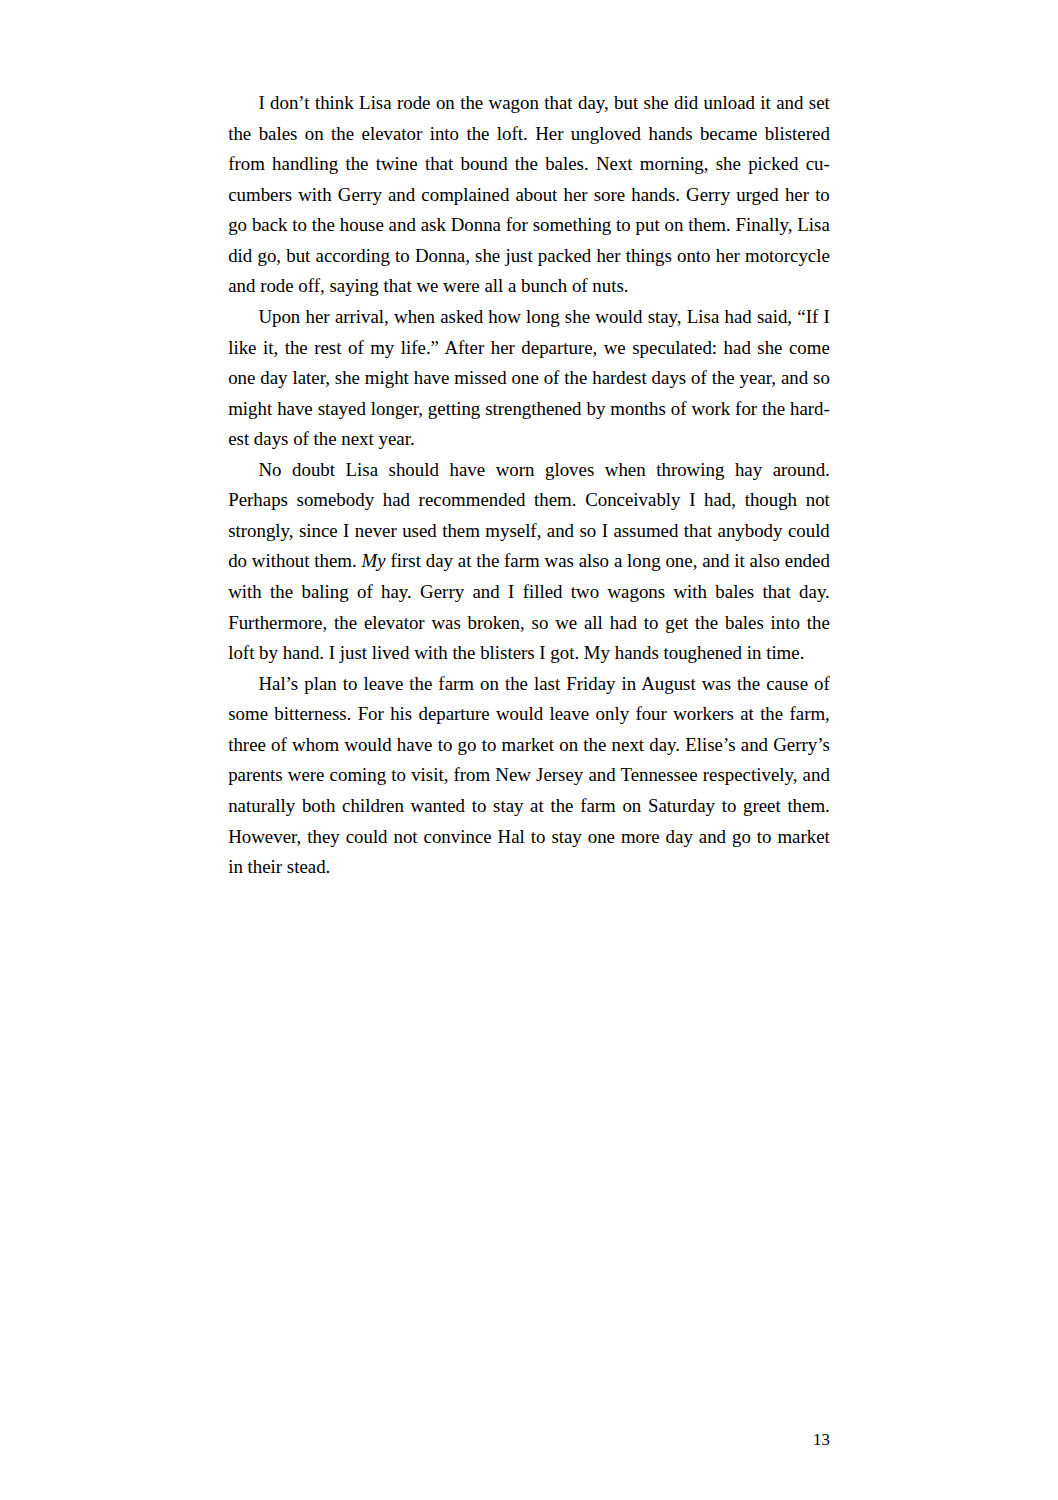I don’t think Lisa rode on the wagon that day, but she did unload it and set the bales on the elevator into the loft. Her ungloved hands became blistered from handling the twine that bound the bales. Next morning, she picked cucumbers with Gerry and complained about her sore hands. Gerry urged her to go back to the house and ask Donna for something to put on them. Finally, Lisa did go, but according to Donna, she just packed her things onto her motorcycle and rode off, saying that we were all a bunch of nuts.
Upon her arrival, when asked how long she would stay, Lisa had said, “If I like it, the rest of my life.” After her departure, we speculated: had she come one day later, she might have missed one of the hardest days of the year, and so might have stayed longer, getting strengthened by months of work for the hardest days of the next year.
No doubt Lisa should have worn gloves when throwing hay around. Perhaps somebody had recommended them. Conceivably I had, though not strongly, since I never used them myself, and so I assumed that anybody could do without them. My first day at the farm was also a long one, and it also ended with the baling of hay. Gerry and I filled two wagons with bales that day. Furthermore, the elevator was broken, so we all had to get the bales into the loft by hand. I just lived with the blisters I got. My hands toughened in time.
Hal’s plan to leave the farm on the last Friday in August was the cause of some bitterness. For his departure would leave only four workers at the farm, three of whom would have to go to market on the next day. Elise’s and Gerry’s parents were coming to visit, from New Jersey and Tennessee respectively, and naturally both children wanted to stay at the farm on Saturday to greet them. However, they could not convince Hal to stay one more day and go to market in their stead.
13